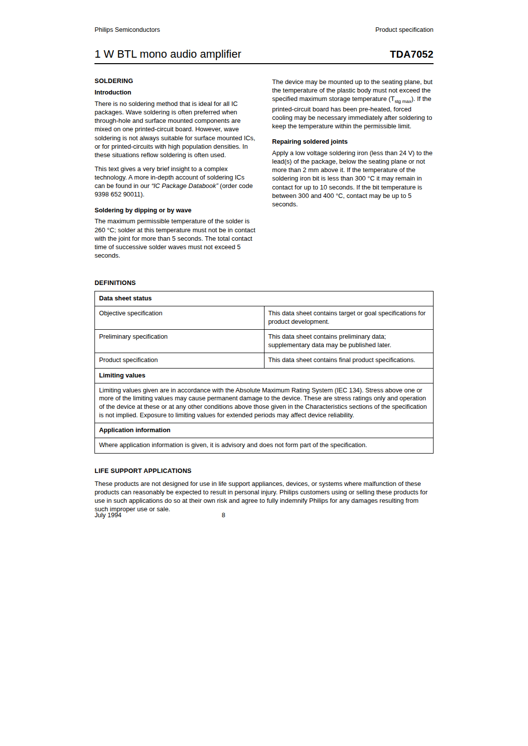Philips Semiconductors
Product specification
1 W BTL mono audio amplifier
TDA7052
SOLDERING
Introduction
There is no soldering method that is ideal for all IC packages. Wave soldering is often preferred when through-hole and surface mounted components are mixed on one printed-circuit board. However, wave soldering is not always suitable for surface mounted ICs, or for printed-circuits with high population densities. In these situations reflow soldering is often used.
This text gives a very brief insight to a complex technology. A more in-depth account of soldering ICs can be found in our “IC Package Databook” (order code 9398 652 90011).
Soldering by dipping or by wave
The maximum permissible temperature of the solder is 260 °C; solder at this temperature must not be in contact with the joint for more than 5 seconds. The total contact time of successive solder waves must not exceed 5 seconds.
The device may be mounted up to the seating plane, but the temperature of the plastic body must not exceed the specified maximum storage temperature (Tstg max). If the printed-circuit board has been pre-heated, forced cooling may be necessary immediately after soldering to keep the temperature within the permissible limit.
Repairing soldered joints
Apply a low voltage soldering iron (less than 24 V) to the lead(s) of the package, below the seating plane or not more than 2 mm above it. If the temperature of the soldering iron bit is less than 300 °C it may remain in contact for up to 10 seconds. If the bit temperature is between 300 and 400 °C, contact may be up to 5 seconds.
DEFINITIONS
| Data sheet status |
| Objective specification | This data sheet contains target or goal specifications for product development. |
| Preliminary specification | This data sheet contains preliminary data; supplementary data may be published later. |
| Product specification | This data sheet contains final product specifications. |
| Limiting values |
| Limiting values given are in accordance with the Absolute Maximum Rating System (IEC 134). Stress above one or more of the limiting values may cause permanent damage to the device. These are stress ratings only and operation of the device at these or at any other conditions above those given in the Characteristics sections of the specification is not implied. Exposure to limiting values for extended periods may affect device reliability. |
| Application information |
| Where application information is given, it is advisory and does not form part of the specification. |
LIFE SUPPORT APPLICATIONS
These products are not designed for use in life support appliances, devices, or systems where malfunction of these products can reasonably be expected to result in personal injury. Philips customers using or selling these products for use in such applications do so at their own risk and agree to fully indemnify Philips for any damages resulting from such improper use or sale.
July 1994
8